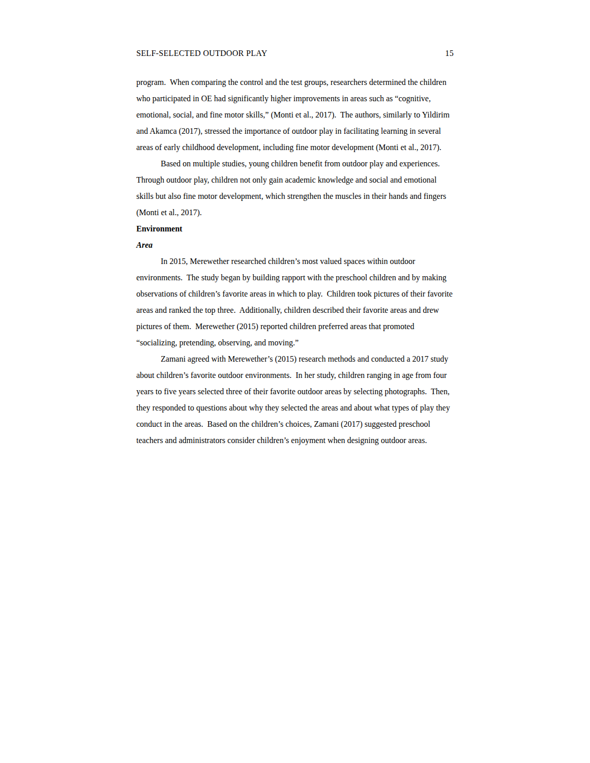Self-Selected Outdoor Play 15
program. When comparing the control and the test groups, researchers determined the children who participated in OE had significantly higher improvements in areas such as “cognitive, emotional, social, and fine motor skills,” (Monti et al., 2017). The authors, similarly to Yildirim and Akamca (2017), stressed the importance of outdoor play in facilitating learning in several areas of early childhood development, including fine motor development (Monti et al., 2017).
Based on multiple studies, young children benefit from outdoor play and experiences. Through outdoor play, children not only gain academic knowledge and social and emotional skills but also fine motor development, which strengthen the muscles in their hands and fingers (Monti et al., 2017).
Environment
Area
In 2015, Merewether researched children’s most valued spaces within outdoor environments. The study began by building rapport with the preschool children and by making observations of children’s favorite areas in which to play. Children took pictures of their favorite areas and ranked the top three. Additionally, children described their favorite areas and drew pictures of them. Merewether (2015) reported children preferred areas that promoted “socializing, pretending, observing, and moving.”
Zamani agreed with Merewether’s (2015) research methods and conducted a 2017 study about children’s favorite outdoor environments. In her study, children ranging in age from four years to five years selected three of their favorite outdoor areas by selecting photographs. Then, they responded to questions about why they selected the areas and about what types of play they conduct in the areas. Based on the children’s choices, Zamani (2017) suggested preschool teachers and administrators consider children’s enjoyment when designing outdoor areas.